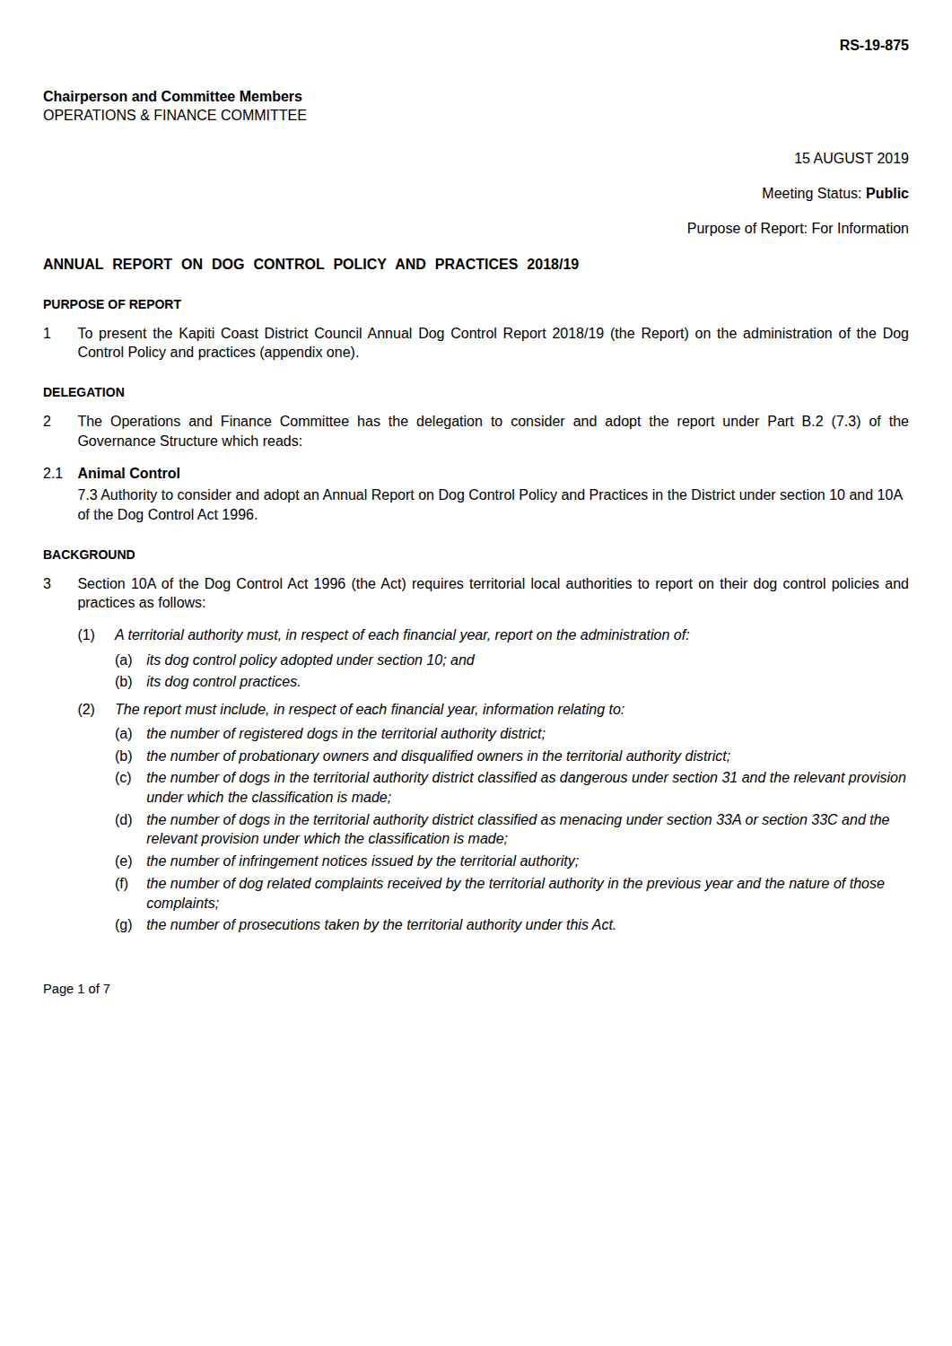RS-19-875
Chairperson and Committee Members
OPERATIONS & FINANCE COMMITTEE
15 AUGUST 2019
Meeting Status: Public
Purpose of Report: For Information
Annual Report on Dog Control Policy and Practices 2018/19
PURPOSE OF REPORT
1 To present the Kapiti Coast District Council Annual Dog Control Report 2018/19 (the Report) on the administration of the Dog Control Policy and practices (appendix one).
DELEGATION
2 The Operations and Finance Committee has the delegation to consider and adopt the report under Part B.2 (7.3) of the Governance Structure which reads:
2.1 Animal Control 7.3 Authority to consider and adopt an Annual Report on Dog Control Policy and Practices in the District under section 10 and 10A of the Dog Control Act 1996.
BACKGROUND
3 Section 10A of the Dog Control Act 1996 (the Act) requires territorial local authorities to report on their dog control policies and practices as follows:
(1) A territorial authority must, in respect of each financial year, report on the administration of:
(a) its dog control policy adopted under section 10; and
(b) its dog control practices.
(2) The report must include, in respect of each financial year, information relating to:
(a) the number of registered dogs in the territorial authority district;
(b) the number of probationary owners and disqualified owners in the territorial authority district;
(c) the number of dogs in the territorial authority district classified as dangerous under section 31 and the relevant provision under which the classification is made;
(d) the number of dogs in the territorial authority district classified as menacing under section 33A or section 33C and the relevant provision under which the classification is made;
(e) the number of infringement notices issued by the territorial authority;
(f) the number of dog related complaints received by the territorial authority in the previous year and the nature of those complaints;
(g) the number of prosecutions taken by the territorial authority under this Act.
Page 1 of 7